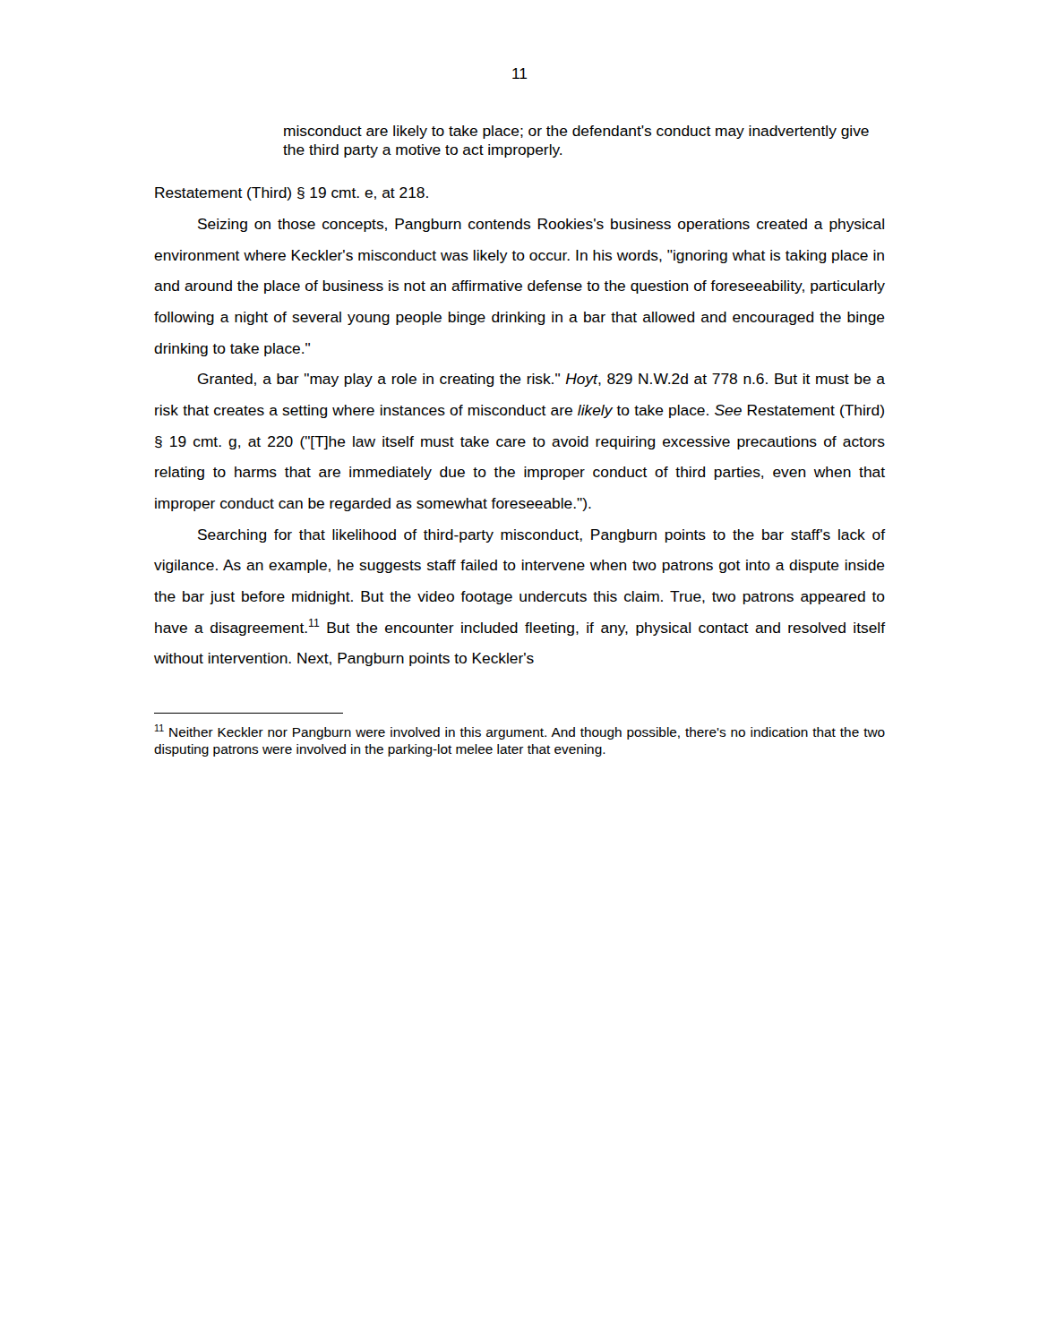11
misconduct are likely to take place; or the defendant's conduct may inadvertently give the third party a motive to act improperly.
Restatement (Third) § 19 cmt. e, at 218.
Seizing on those concepts, Pangburn contends Rookies's business operations created a physical environment where Keckler's misconduct was likely to occur. In his words, "ignoring what is taking place in and around the place of business is not an affirmative defense to the question of foreseeability, particularly following a night of several young people binge drinking in a bar that allowed and encouraged the binge drinking to take place."
Granted, a bar "may play a role in creating the risk." Hoyt, 829 N.W.2d at 778 n.6. But it must be a risk that creates a setting where instances of misconduct are likely to take place. See Restatement (Third) § 19 cmt. g, at 220 ("[T]he law itself must take care to avoid requiring excessive precautions of actors relating to harms that are immediately due to the improper conduct of third parties, even when that improper conduct can be regarded as somewhat foreseeable.").
Searching for that likelihood of third-party misconduct, Pangburn points to the bar staff's lack of vigilance. As an example, he suggests staff failed to intervene when two patrons got into a dispute inside the bar just before midnight. But the video footage undercuts this claim. True, two patrons appeared to have a disagreement.11 But the encounter included fleeting, if any, physical contact and resolved itself without intervention. Next, Pangburn points to Keckler's
11 Neither Keckler nor Pangburn were involved in this argument. And though possible, there's no indication that the two disputing patrons were involved in the parking-lot melee later that evening.